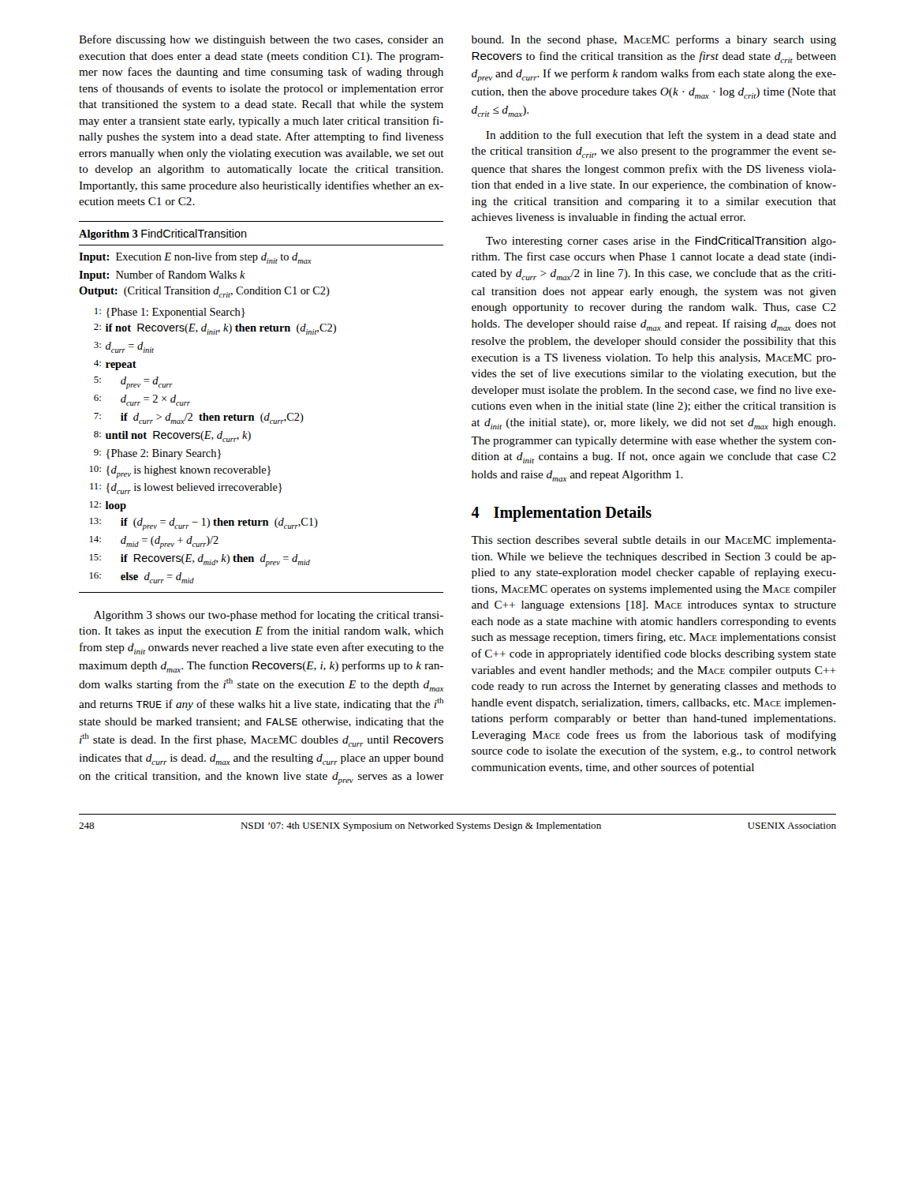Before discussing how we distinguish between the two cases, consider an execution that does enter a dead state (meets condition C1). The programmer now faces the daunting and time consuming task of wading through tens of thousands of events to isolate the protocol or implementation error that transitioned the system to a dead state. Recall that while the system may enter a transient state early, typically a much later critical transition finally pushes the system into a dead state. After attempting to find liveness errors manually when only the violating execution was available, we set out to develop an algorithm to automatically locate the critical transition. Importantly, this same procedure also heuristically identifies whether an execution meets C1 or C2.
Algorithm 3 FindCriticalTransition
Input: Execution E non-live from step dinit to dmax
Input: Number of Random Walks k
Output: (Critical Transition dcrit, Condition C1 or C2)
{Phase 1: Exponential Search}
if not Recovers(E, dinit, k) then return (dinit,C2)
dcurr = dinit
repeat
dprev = dcurr
dcurr = 2 × dcurr
if dcurr > dmax/2 then return (dcurr,C2)
until not Recovers(E, dcurr, k)
{Phase 2: Binary Search}
{dprev is highest known recoverable}
{dcurr is lowest believed irrecoverable}
loop
if (dprev = dcurr − 1) then return (dcurr,C1)
dmid = (dprev + dcurr)/2
if Recovers(E, dmid, k) then dprev = dmid
else dcurr = dmid
Algorithm 3 shows our two-phase method for locating the critical transition. It takes as input the execution E from the initial random walk, which from step dinit onwards never reached a live state even after executing to the maximum depth dmax. The function Recovers(E, i, k) performs up to k random walks starting from the ith state on the execution E to the depth dmax and returns TRUE if any of these walks hit a live state, indicating that the ith state should be marked transient; and FALSE otherwise, indicating that the ith state is dead. In the first phase, MaceMC doubles dcurr until Recovers indicates that dcurr is dead. dmax and the resulting dcurr place an upper bound on the critical transition, and the known live state dprev serves as a lower bound. In the second phase, MaceMC performs a binary search using Recovers to find the critical transition as the first dead state dcrit between dprev and dcurr. If we perform k random walks from each state along the execution, then the above procedure takes O(k · dmax · log dcrit) time (Note that dcrit ≤ dmax).
In addition to the full execution that left the system in a dead state and the critical transition dcrit, we also present to the programmer the event sequence that shares the longest common prefix with the DS liveness violation that ended in a live state. In our experience, the combination of knowing the critical transition and comparing it to a similar execution that achieves liveness is invaluable in finding the actual error.
Two interesting corner cases arise in the FindCriticalTransition algorithm. The first case occurs when Phase 1 cannot locate a dead state (indicated by dcurr > dmax/2 in line 7). In this case, we conclude that as the critical transition does not appear early enough, the system was not given enough opportunity to recover during the random walk. Thus, case C2 holds. The developer should raise dmax and repeat. If raising dmax does not resolve the problem, the developer should consider the possibility that this execution is a TS liveness violation. To help this analysis, MaceMC provides the set of live executions similar to the violating execution, but the developer must isolate the problem. In the second case, we find no live executions even when in the initial state (line 2); either the critical transition is at dinit (the initial state), or, more likely, we did not set dmax high enough. The programmer can typically determine with ease whether the system condition at dinit contains a bug. If not, once again we conclude that case C2 holds and raise dmax and repeat Algorithm 1.
4 Implementation Details
This section describes several subtle details in our MaceMC implementation. While we believe the techniques described in Section 3 could be applied to any state-exploration model checker capable of replaying executions, MaceMC operates on systems implemented using the Mace compiler and C++ language extensions [18]. Mace introduces syntax to structure each node as a state machine with atomic handlers corresponding to events such as message reception, timers firing, etc. Mace implementations consist of C++ code in appropriately identified code blocks describing system state variables and event handler methods; and the Mace compiler outputs C++ code ready to run across the Internet by generating classes and methods to handle event dispatch, serialization, timers, callbacks, etc. Mace implementations perform comparably or better than hand-tuned implementations. Leveraging Mace code frees us from the laborious task of modifying source code to isolate the execution of the system, e.g., to control network communication events, time, and other sources of potential
248 NSDI ’07: 4th USENIX Symposium on Networked Systems Design & Implementation USENIX Association